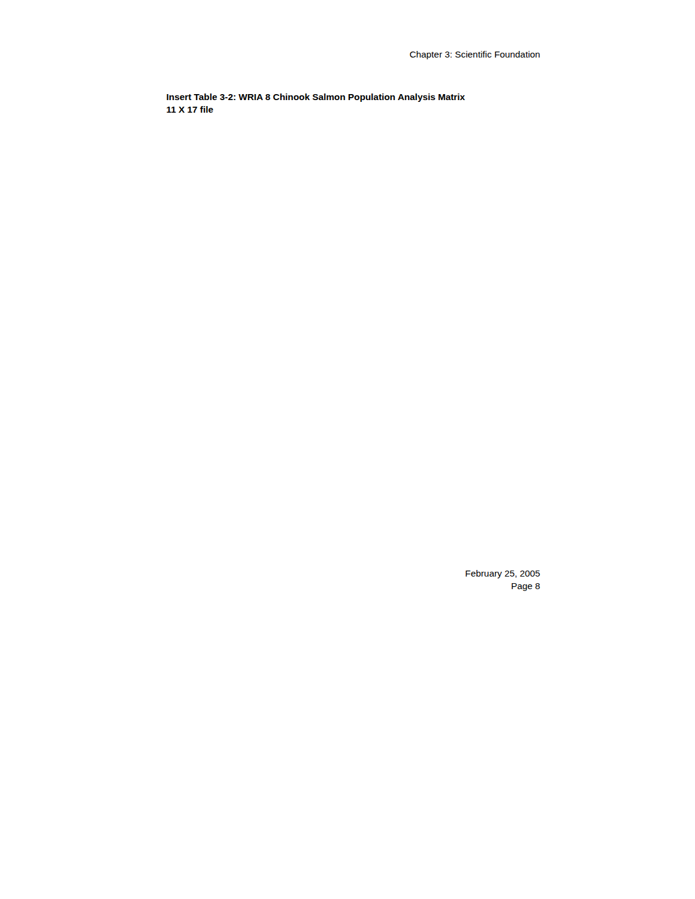Chapter 3: Scientific Foundation
Insert Table 3-2: WRIA 8 Chinook Salmon Population Analysis Matrix
11 X 17 file
February 25, 2005
Page 8